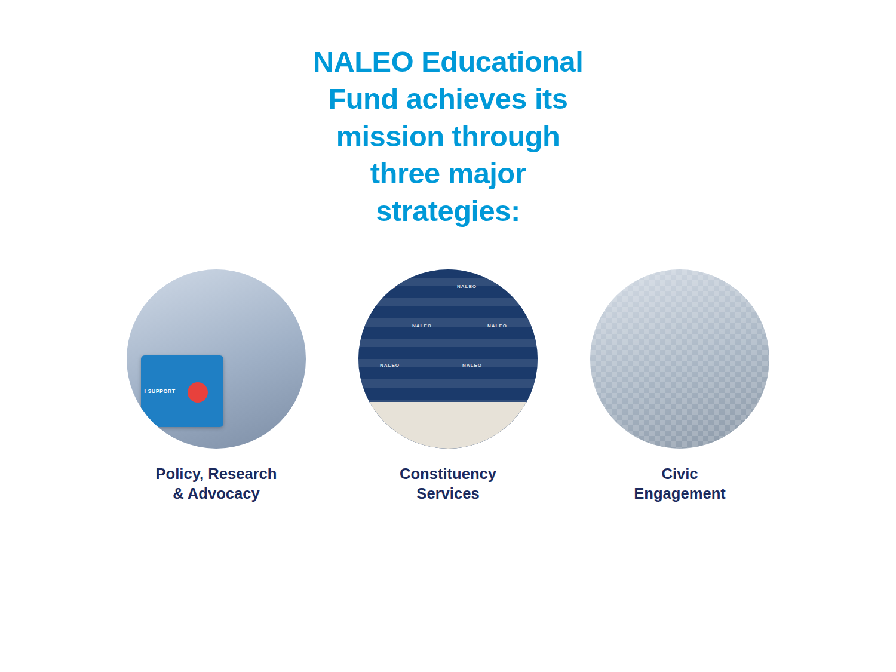NALEO Educational Fund achieves its mission through three major strategies:
I SUPPORT
Policy, Research
& Advocacy
NALEO NALEO NALEO NALEO NALEO NALEO
Constituency
Services
Civic
Engagement